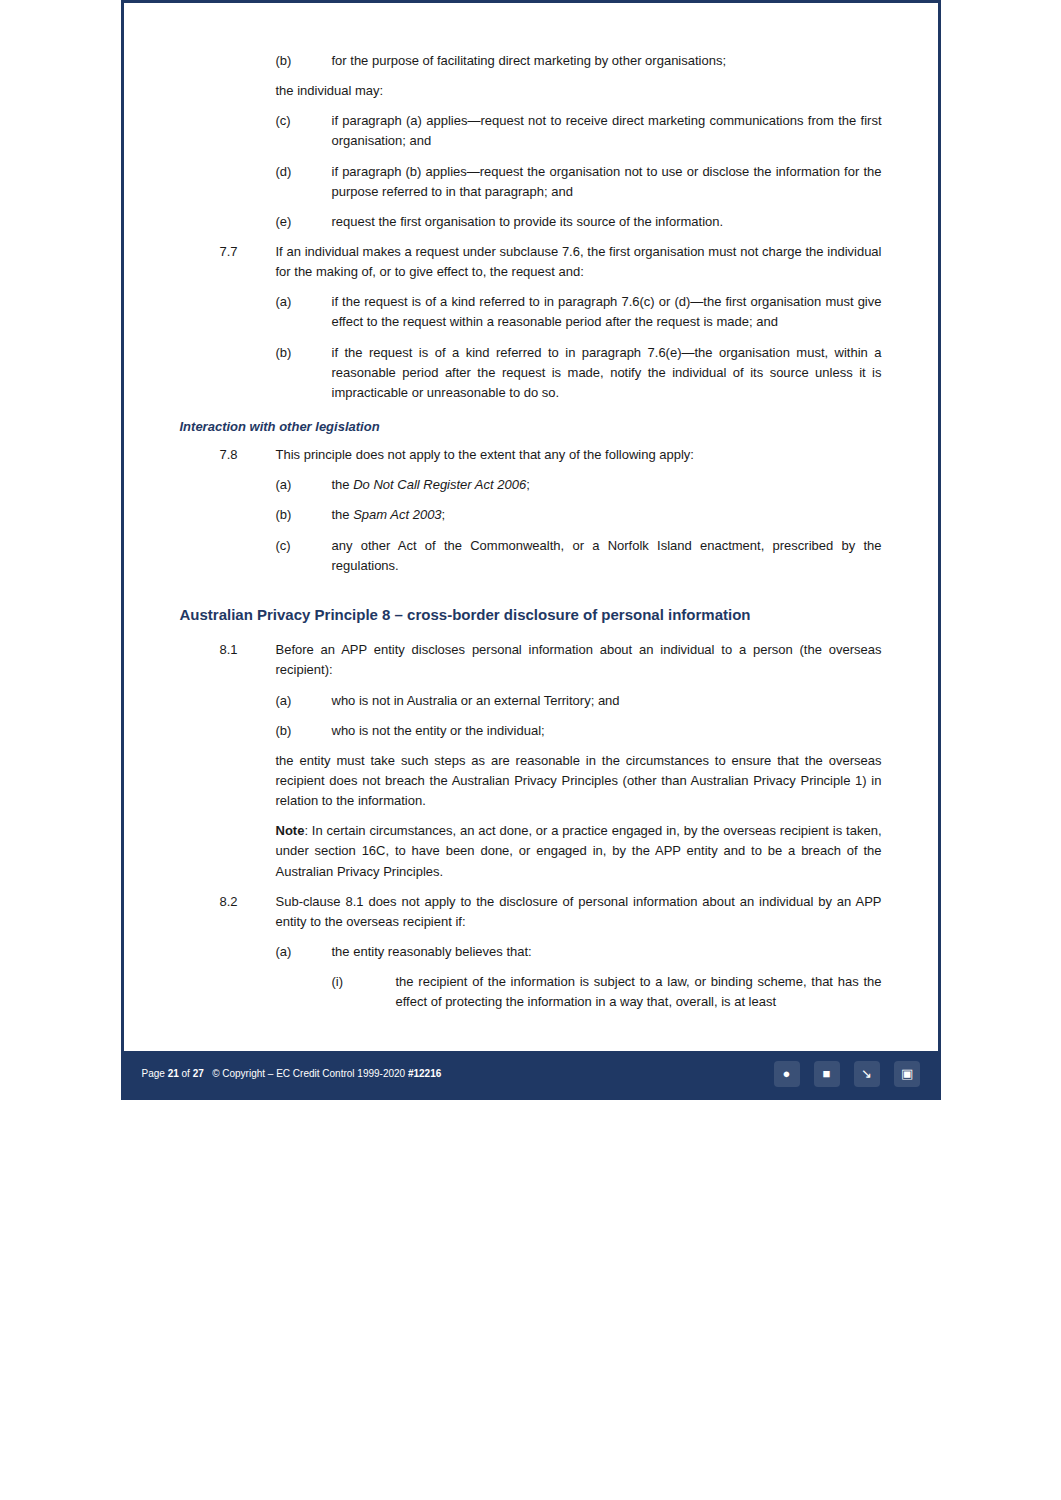(b) for the purpose of facilitating direct marketing by other organisations;
the individual may:
(c) if paragraph (a) applies—request not to receive direct marketing communications from the first organisation; and
(d) if paragraph (b) applies—request the organisation not to use or disclose the information for the purpose referred to in that paragraph; and
(e) request the first organisation to provide its source of the information.
7.7 If an individual makes a request under subclause 7.6, the first organisation must not charge the individual for the making of, or to give effect to, the request and:
(a) if the request is of a kind referred to in paragraph 7.6(c) or (d)—the first organisation must give effect to the request within a reasonable period after the request is made; and
(b) if the request is of a kind referred to in paragraph 7.6(e)—the organisation must, within a reasonable period after the request is made, notify the individual of its source unless it is impracticable or unreasonable to do so.
Interaction with other legislation
7.8 This principle does not apply to the extent that any of the following apply:
(a) the Do Not Call Register Act 2006;
(b) the Spam Act 2003;
(c) any other Act of the Commonwealth, or a Norfolk Island enactment, prescribed by the regulations.
Australian Privacy Principle 8 – cross-border disclosure of personal information
8.1 Before an APP entity discloses personal information about an individual to a person (the overseas recipient):
(a) who is not in Australia or an external Territory; and
(b) who is not the entity or the individual;
the entity must take such steps as are reasonable in the circumstances to ensure that the overseas recipient does not breach the Australian Privacy Principles (other than Australian Privacy Principle 1) in relation to the information.
Note: In certain circumstances, an act done, or a practice engaged in, by the overseas recipient is taken, under section 16C, to have been done, or engaged in, by the APP entity and to be a breach of the Australian Privacy Principles.
8.2 Sub-clause 8.1 does not apply to the disclosure of personal information about an individual by an APP entity to the overseas recipient if:
(a) the entity reasonably believes that:
(i) the recipient of the information is subject to a law, or binding scheme, that has the effect of protecting the information in a way that, overall, is at least
Page 21 of 27 © Copyright – EC Credit Control 1999-2020 #12216
● ■ ↘ ▣